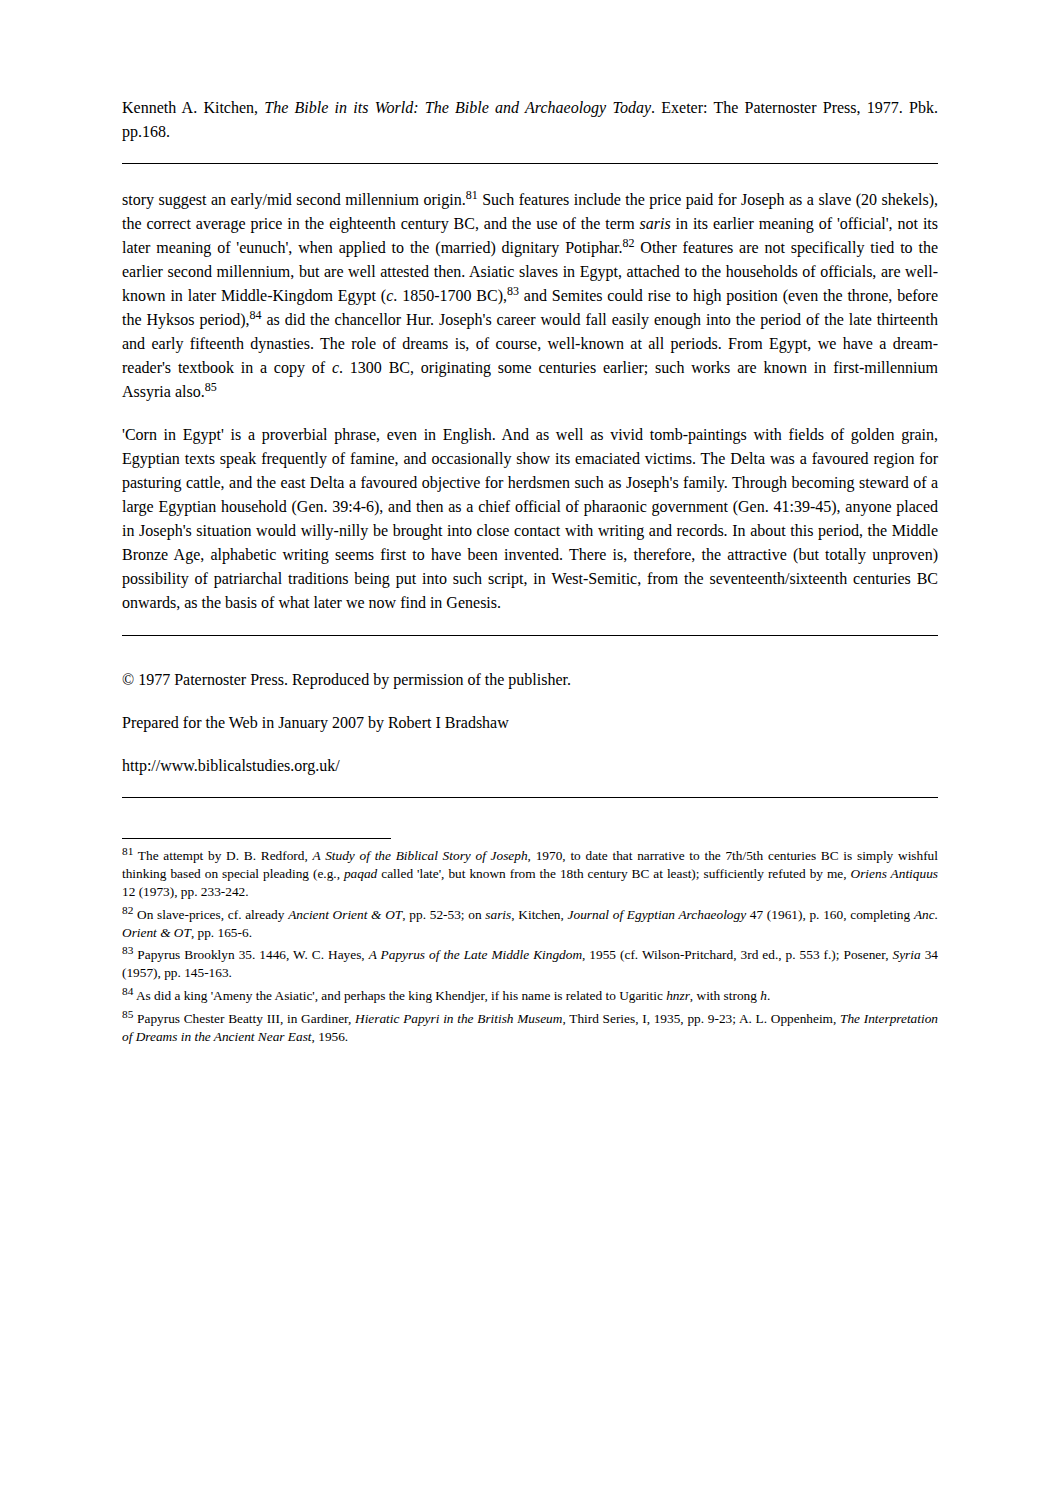Kenneth A. Kitchen, The Bible in its World: The Bible and Archaeology Today. Exeter: The Paternoster Press, 1977. Pbk. pp.168.
story suggest an early/mid second millennium origin.81 Such features include the price paid for Joseph as a slave (20 shekels), the correct average price in the eighteenth century BC, and the use of the term saris in its earlier meaning of 'official', not its later meaning of 'eunuch', when applied to the (married) dignitary Potiphar.82 Other features are not specifically tied to the earlier second millennium, but are well attested then. Asiatic slaves in Egypt, attached to the households of officials, are well-known in later Middle-Kingdom Egypt (c. 1850-1700 BC),83 and Semites could rise to high position (even the throne, before the Hyksos period),84 as did the chancellor Hur. Joseph's career would fall easily enough into the period of the late thirteenth and early fifteenth dynasties. The role of dreams is, of course, well-known at all periods. From Egypt, we have a dream-reader's textbook in a copy of c. 1300 BC, originating some centuries earlier; such works are known in first-millennium Assyria also.85
'Corn in Egypt' is a proverbial phrase, even in English. And as well as vivid tomb-paintings with fields of golden grain, Egyptian texts speak frequently of famine, and occasionally show its emaciated victims. The Delta was a favoured region for pasturing cattle, and the east Delta a favoured objective for herdsmen such as Joseph's family. Through becoming steward of a large Egyptian household (Gen. 39:4-6), and then as a chief official of pharaonic government (Gen. 41:39-45), anyone placed in Joseph's situation would willy-nilly be brought into close contact with writing and records. In about this period, the Middle Bronze Age, alphabetic writing seems first to have been invented. There is, therefore, the attractive (but totally unproven) possibility of patriarchal traditions being put into such script, in West-Semitic, from the seventeenth/sixteenth centuries BC onwards, as the basis of what later we now find in Genesis.
© 1977 Paternoster Press. Reproduced by permission of the publisher.
Prepared for the Web in January 2007 by Robert I Bradshaw
http://www.biblicalstudies.org.uk/
81 The attempt by D. B. Redford, A Study of the Biblical Story of Joseph, 1970, to date that narrative to the 7th/5th centuries BC is simply wishful thinking based on special pleading (e.g., paqad called 'late', but known from the 18th century BC at least); sufficiently refuted by me, Oriens Antiquus 12 (1973), pp. 233-242.
82 On slave-prices, cf. already Ancient Orient & OT, pp. 52-53; on saris, Kitchen, Journal of Egyptian Archaeology 47 (1961), p. 160, completing Anc. Orient & OT, pp. 165-6.
83 Papyrus Brooklyn 35. 1446, W. C. Hayes, A Papyrus of the Late Middle Kingdom, 1955 (cf. Wilson-Pritchard, 3rd ed., p. 553 f.); Posener, Syria 34 (1957), pp. 145-163.
84 As did a king 'Ameny the Asiatic', and perhaps the king Khendjer, if his name is related to Ugaritic hnzr, with strong h.
85 Papyrus Chester Beatty III, in Gardiner, Hieratic Papyri in the British Museum, Third Series, I, 1935, pp. 9-23; A. L. Oppenheim, The Interpretation of Dreams in the Ancient Near East, 1956.